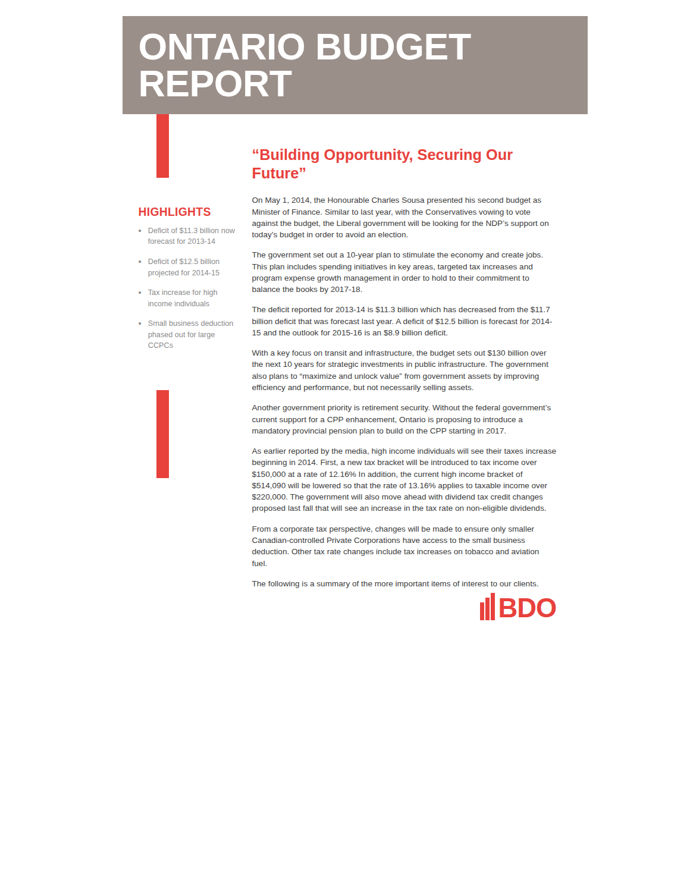ONTARIO BUDGET REPORT
HIGHLIGHTS
Deficit of $11.3 billion now forecast for 2013-14
Deficit of $12.5 billion projected for 2014-15
Tax increase for high income individuals
Small business deduction phased out for large CCPCs
“Building Opportunity, Securing Our Future”
On May 1, 2014, the Honourable Charles Sousa presented his second budget as Minister of Finance. Similar to last year, with the Conservatives vowing to vote against the budget, the Liberal government will be looking for the NDP’s support on today’s budget in order to avoid an election.
The government set out a 10-year plan to stimulate the economy and create jobs. This plan includes spending initiatives in key areas, targeted tax increases and program expense growth management in order to hold to their commitment to balance the books by 2017-18.
The deficit reported for 2013-14 is $11.3 billion which has decreased from the $11.7 billion deficit that was forecast last year. A deficit of $12.5 billion is forecast for 2014-15 and the outlook for 2015-16 is an $8.9 billion deficit.
With a key focus on transit and infrastructure, the budget sets out $130 billion over the next 10 years for strategic investments in public infrastructure. The government also plans to “maximize and unlock value” from government assets by improving efficiency and performance, but not necessarily selling assets.
Another government priority is retirement security. Without the federal government’s current support for a CPP enhancement, Ontario is proposing to introduce a mandatory provincial pension plan to build on the CPP starting in 2017.
As earlier reported by the media, high income individuals will see their taxes increase beginning in 2014. First, a new tax bracket will be introduced to tax income over $150,000 at a rate of 12.16% In addition, the current high income bracket of $514,090 will be lowered so that the rate of 13.16% applies to taxable income over $220,000. The government will also move ahead with dividend tax credit changes proposed last fall that will see an increase in the tax rate on non-eligible dividends.
From a corporate tax perspective, changes will be made to ensure only smaller Canadian-controlled Private Corporations have access to the small business deduction. Other tax rate changes include tax increases on tobacco and aviation fuel.
The following is a summary of the more important items of interest to our clients.
BDO